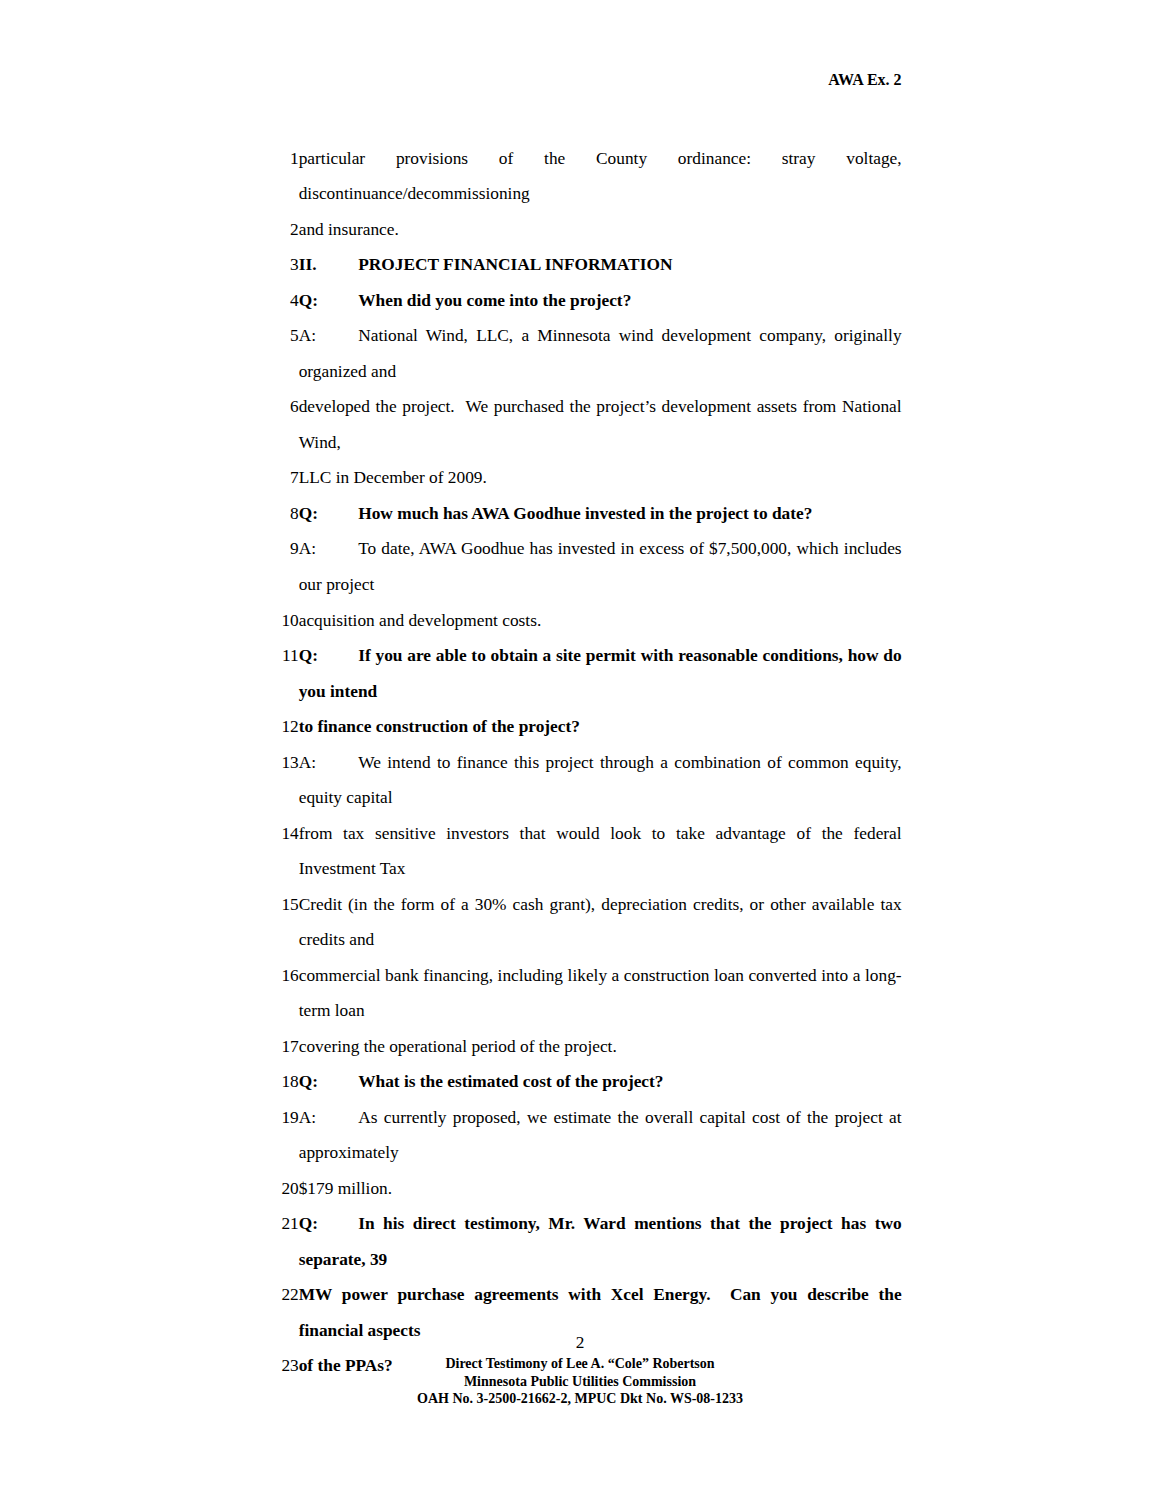AWA Ex. 2
| 1 | particular provisions of the County ordinance: stray voltage, discontinuance/decommissioning |
| 2 | and insurance. |
| 3 | II. PROJECT FINANCIAL INFORMATION |
| 4 | Q: When did you come into the project? |
| 5 | A: National Wind, LLC, a Minnesota wind development company, originally organized and |
| 6 | developed the project. We purchased the project’s development assets from National Wind, |
| 7 | LLC in December of 2009. |
| 8 | Q: How much has AWA Goodhue invested in the project to date? |
| 9 | A: To date, AWA Goodhue has invested in excess of $7,500,000, which includes our project |
| 10 | acquisition and development costs. |
| 11 | Q: If you are able to obtain a site permit with reasonable conditions, how do you intend |
| 12 | to finance construction of the project? |
| 13 | A: We intend to finance this project through a combination of common equity, equity capital |
| 14 | from tax sensitive investors that would look to take advantage of the federal Investment Tax |
| 15 | Credit (in the form of a 30% cash grant), depreciation credits, or other available tax credits and |
| 16 | commercial bank financing, including likely a construction loan converted into a long-term loan |
| 17 | covering the operational period of the project. |
| 18 | Q: What is the estimated cost of the project? |
| 19 | A: As currently proposed, we estimate the overall capital cost of the project at approximately |
| 20 | $179 million. |
| 21 | Q: In his direct testimony, Mr. Ward mentions that the project has two separate, 39 |
| 22 | MW power purchase agreements with Xcel Energy. Can you describe the financial aspects |
| 23 | of the PPAs? |
2
Direct Testimony of Lee A. “Cole” Robertson
Minnesota Public Utilities Commission
OAH No. 3-2500-21662-2, MPUC Dkt No. WS-08-1233